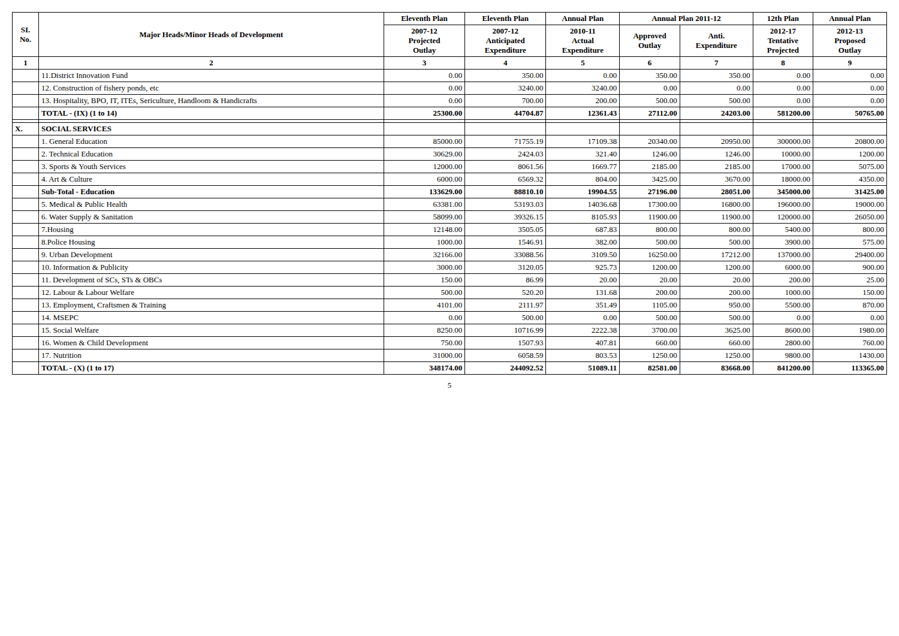| SI. No. | Major Heads/Minor Heads of Development | Eleventh Plan | Eleventh Plan | Annual Plan | Annual Plan 2011-12 | 12th Plan | Annual Plan |
| --- | --- | --- | --- | --- | --- | --- | --- |
| 2007-12 Projected Outlay | 2007-12 Anticipated Expenditure | 2010-11 Actual Expenditure | Approved Outlay | Anti. Expenditure | 2012-17 Tentative Projected | 2012-13 Proposed Outlay |
| 1 | 2 | 3 | 4 | 5 | 6 | 7 | 8 | 9 |
| | 11.District Innovation Fund | 0.00 | 350.00 | 0.00 | 350.00 | 350.00 | 0.00 | 0.00 |
| | 12. Construction of fishery ponds, etc | 0.00 | 3240.00 | 3240.00 | 0.00 | 0.00 | 0.00 | 0.00 |
| | 13. Hospitality, BPO, IT, ITEs, Sericulture, Handloom & Handicrafts | 0.00 | 700.00 | 200.00 | 500.00 | 500.00 | 0.00 | 0.00 |
| | TOTAL - (IX) (1 to 14) | 25300.00 | 44704.87 | 12361.43 | 27112.00 | 24203.00 | 581200.00 | 50765.00 |
| X. | SOCIAL SERVICES | | | | | | | |
| | 1. General Education | 85000.00 | 71755.19 | 17109.38 | 20340.00 | 20950.00 | 300000.00 | 20800.00 |
| | 2. Technical Education | 30629.00 | 2424.03 | 321.40 | 1246.00 | 1246.00 | 10000.00 | 1200.00 |
| | 3. Sports & Youth Services | 12000.00 | 8061.56 | 1669.77 | 2185.00 | 2185.00 | 17000.00 | 5075.00 |
| | 4. Art & Culture | 6000.00 | 6569.32 | 804.00 | 3425.00 | 3670.00 | 18000.00 | 4350.00 |
| | Sub-Total - Education | 133629.00 | 88810.10 | 19904.55 | 27196.00 | 28051.00 | 345000.00 | 31425.00 |
| | 5. Medical & Public Health | 63381.00 | 53193.03 | 14036.68 | 17300.00 | 16800.00 | 196000.00 | 19000.00 |
| | 6. Water Supply & Sanitation | 58099.00 | 39326.15 | 8105.93 | 11900.00 | 11900.00 | 120000.00 | 26050.00 |
| | 7.Housing | 12148.00 | 3505.05 | 687.83 | 800.00 | 800.00 | 5400.00 | 800.00 |
| | 8.Police Housing | 1000.00 | 1546.91 | 382.00 | 500.00 | 500.00 | 3900.00 | 575.00 |
| | 9. Urban Development | 32166.00 | 33088.56 | 3109.50 | 16250.00 | 17212.00 | 137000.00 | 29400.00 |
| | 10. Information & Publicity | 3000.00 | 3120.05 | 925.73 | 1200.00 | 1200.00 | 6000.00 | 900.00 |
| | 11. Development of SCs, STs & OBCs | 150.00 | 86.99 | 20.00 | 20.00 | 20.00 | 200.00 | 25.00 |
| | 12. Labour & Labour Welfare | 500.00 | 520.20 | 131.68 | 200.00 | 200.00 | 1000.00 | 150.00 |
| | 13. Employment, Craftsmen & Training | 4101.00 | 2111.97 | 351.49 | 1105.00 | 950.00 | 5500.00 | 870.00 |
| | 14. MSEPC | 0.00 | 500.00 | 0.00 | 500.00 | 500.00 | 0.00 | 0.00 |
| | 15. Social Welfare | 8250.00 | 10716.99 | 2222.38 | 3700.00 | 3625.00 | 8600.00 | 1980.00 |
| | 16. Women & Child Development | 750.00 | 1507.93 | 407.81 | 660.00 | 660.00 | 2800.00 | 760.00 |
| | 17. Nutrition | 31000.00 | 6058.59 | 803.53 | 1250.00 | 1250.00 | 9800.00 | 1430.00 |
| | TOTAL - (X) (1 to 17) | 348174.00 | 244092.52 | 51089.11 | 82581.00 | 83668.00 | 841200.00 | 113365.00 |
5